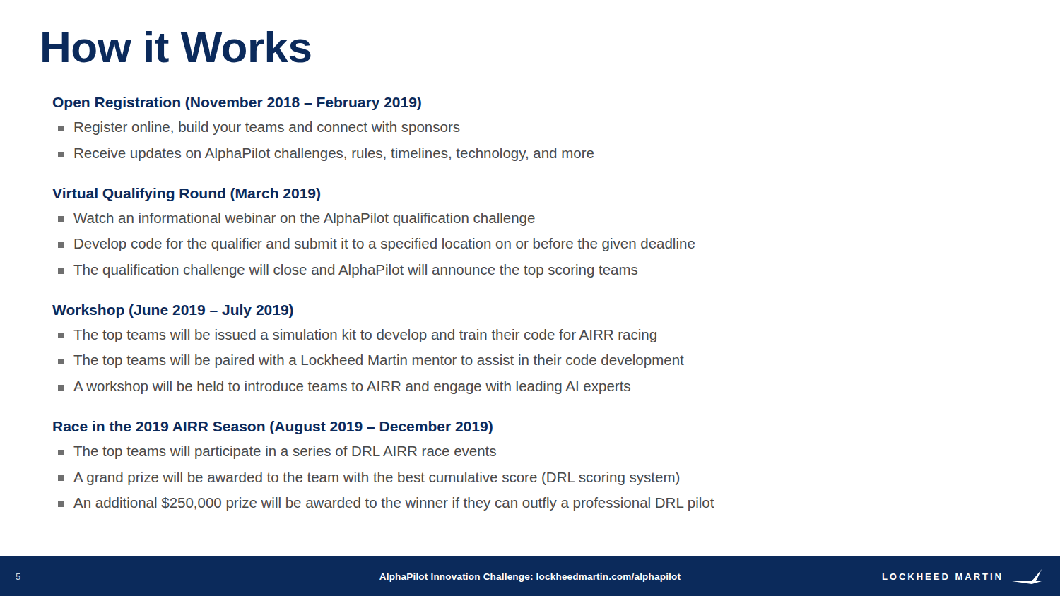How it Works
Open Registration (November 2018 – February 2019)
Register online, build your teams and connect with sponsors
Receive updates on AlphaPilot challenges, rules, timelines, technology, and more
Virtual Qualifying Round (March 2019)
Watch an informational webinar on the AlphaPilot qualification challenge
Develop code for the qualifier and submit it to a specified location on or before the given deadline
The qualification challenge will close and AlphaPilot will announce the top scoring teams
Workshop (June 2019 – July 2019)
The top teams will be issued a simulation kit to develop and train their code for AIRR racing
The top teams will be paired with a Lockheed Martin mentor to assist in their code development
A workshop will be held to introduce teams to AIRR and engage with leading AI experts
Race in the 2019 AIRR Season (August 2019 – December 2019)
The top teams will participate in a series of DRL AIRR race events
A grand prize will be awarded to the team with the best cumulative score (DRL scoring system)
An additional $250,000 prize will be awarded to the winner if they can outfly a professional DRL pilot
5 AlphaPilot Innovation Challenge: lockheedmartin.com/alphapilot LOCKHEED MARTIN